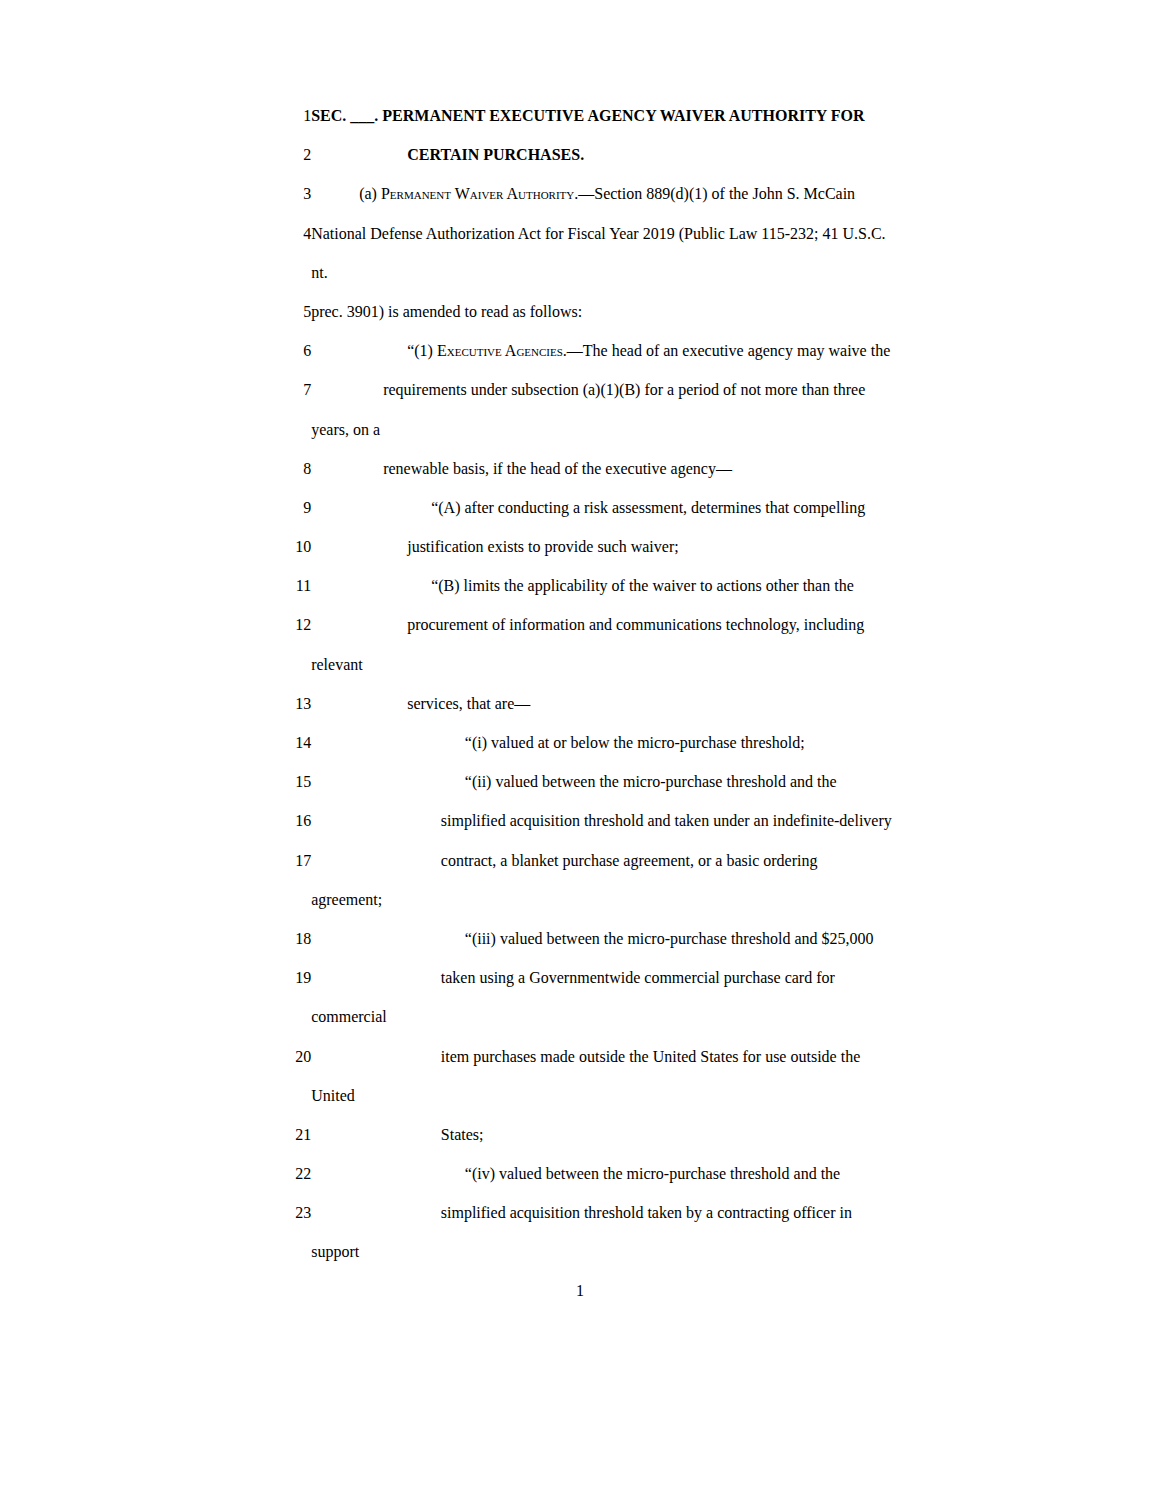| 1 | SEC. ___. PERMANENT EXECUTIVE AGENCY WAIVER AUTHORITY FOR |
| 2 | CERTAIN PURCHASES. |
| 3 | (a) Permanent Waiver Authority .—Section 889(d)(1) of the John S. McCain |
| 4 | National Defense Authorization Act for Fiscal Year 2019 (Public Law 115-232; 41 U.S.C. nt. |
| 5 | prec. 3901) is amended to read as follows: |
| 6 | “(1) Executive Agencies .—The head of an executive agency may waive the |
| 7 | requirements under subsection (a)(1)(B) for a period of not more than three years, on a |
| 8 | renewable basis, if the head of the executive agency— |
| 9 | “(A) after conducting a risk assessment, determines that compelling |
| 10 | justification exists to provide such waiver; |
| 11 | “(B) limits the applicability of the waiver to actions other than the |
| 12 | procurement of information and communications technology, including relevant |
| 13 | services, that are— |
| 14 | “(i) valued at or below the micro-purchase threshold; |
| 15 | “(ii) valued between the micro-purchase threshold and the |
| 16 | simplified acquisition threshold and taken under an indefinite-delivery |
| 17 | contract, a blanket purchase agreement, or a basic ordering agreement; |
| 18 | “(iii) valued between the micro-purchase threshold and $25,000 |
| 19 | taken using a Governmentwide commercial purchase card for commercial |
| 20 | item purchases made outside the United States for use outside the United |
| 21 | States; |
| 22 | “(iv) valued between the micro-purchase threshold and the |
| 23 | simplified acquisition threshold taken by a contracting officer in support |
1